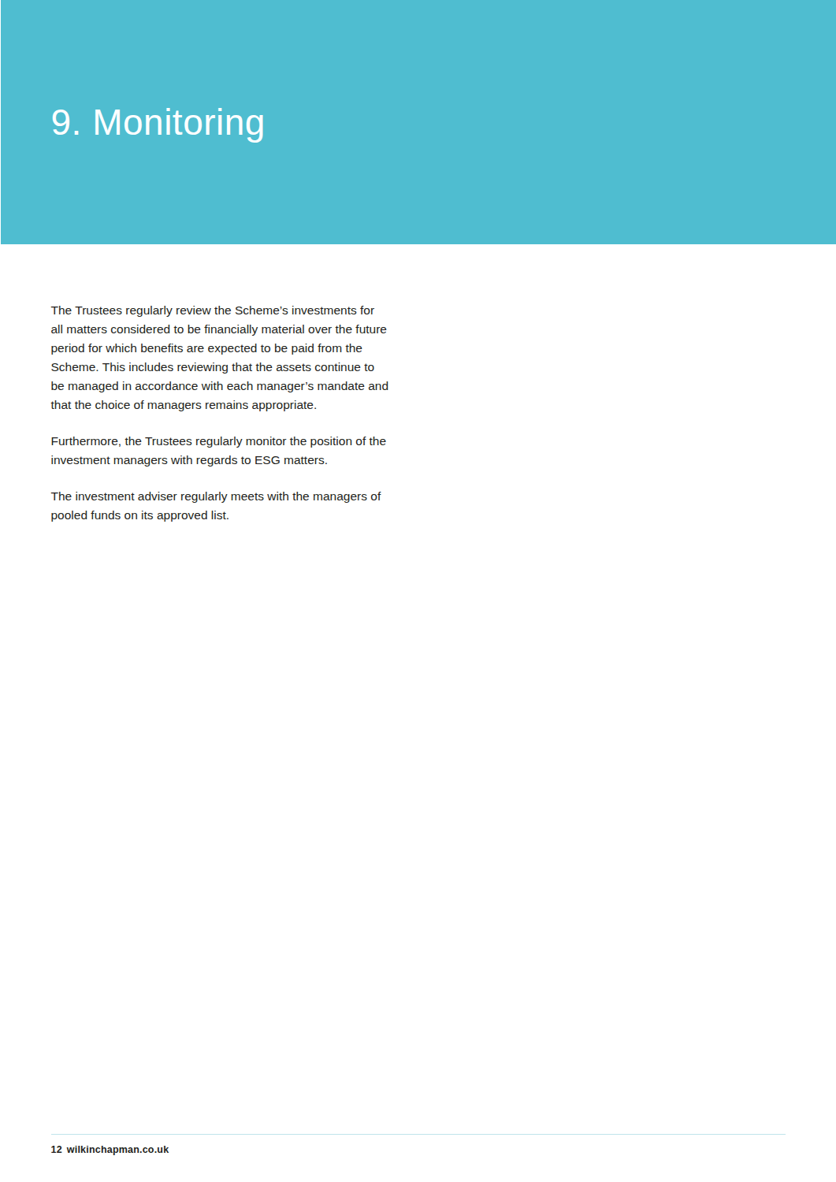9. Monitoring
The Trustees regularly review the Scheme’s investments for all matters considered to be financially material over the future period for which benefits are expected to be paid from the Scheme. This includes reviewing that the assets continue to be managed in accordance with each manager’s mandate and that the choice of managers remains appropriate.
Furthermore, the Trustees regularly monitor the position of the investment managers with regards to ESG matters.
The investment adviser regularly meets with the managers of pooled funds on its approved list.
12 wilkinchapman.co.uk